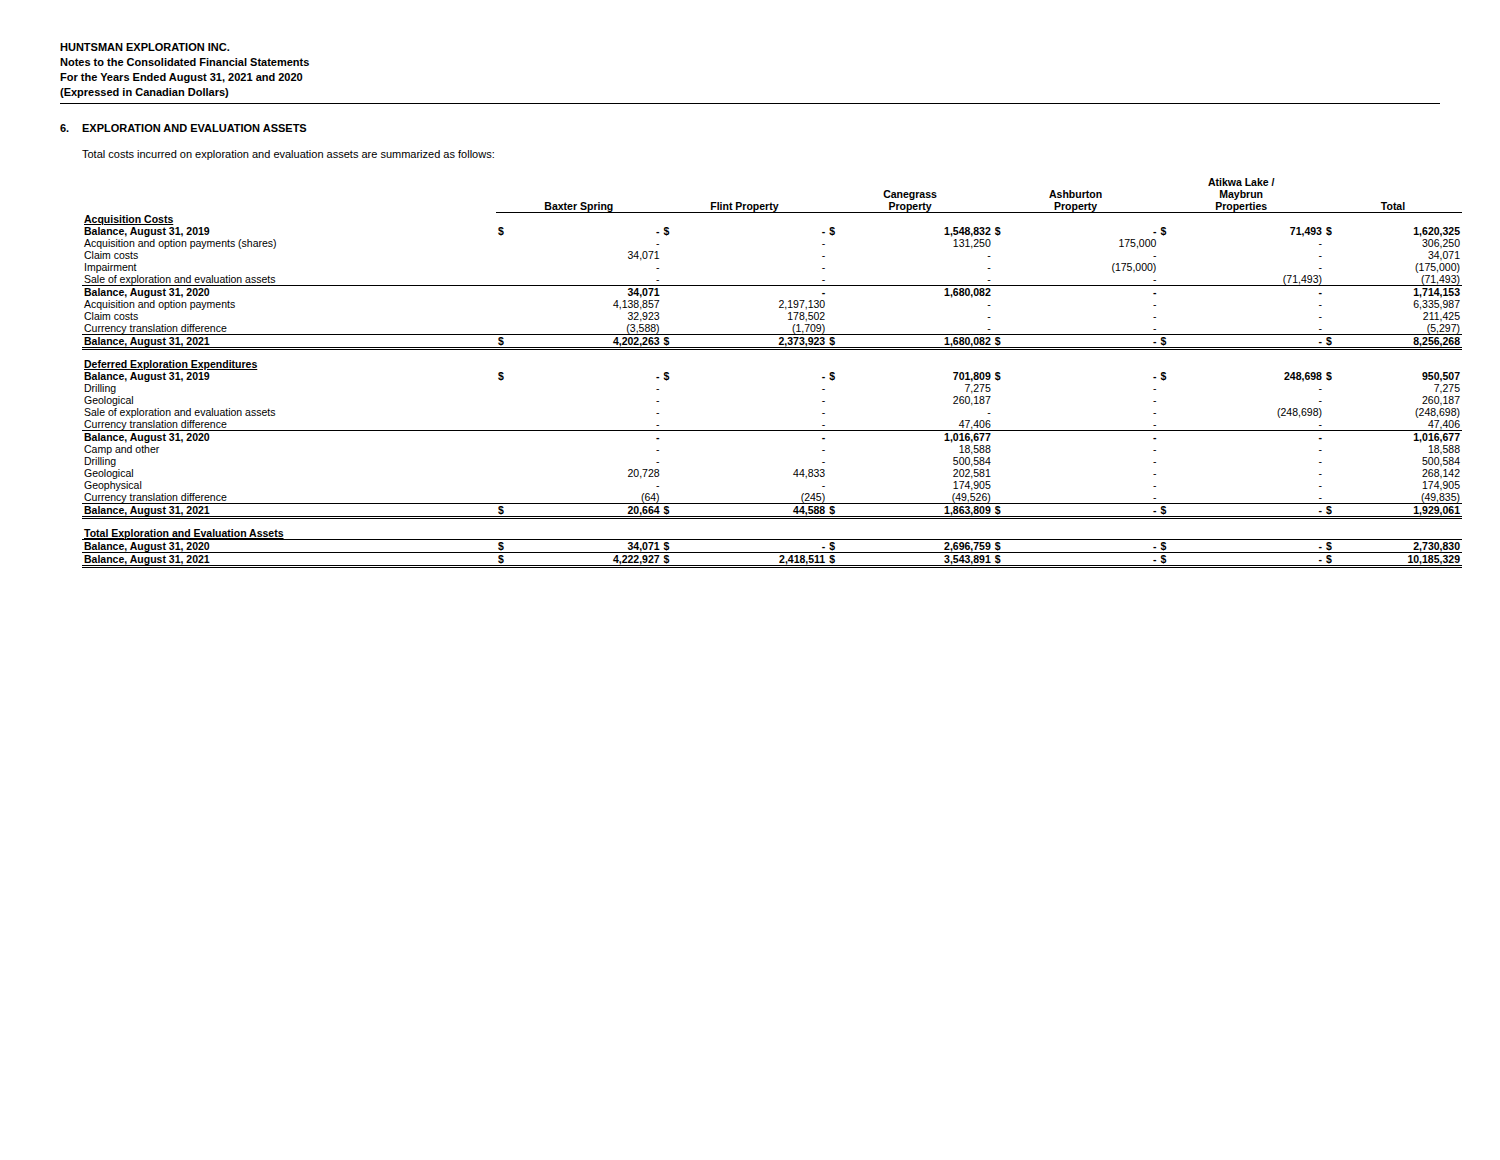HUNTSMAN EXPLORATION INC.
Notes to the Consolidated Financial Statements
For the Years Ended August 31, 2021 and 2020
(Expressed in Canadian Dollars)
6. EXPLORATION AND EVALUATION ASSETS
Total costs incurred on exploration and evaluation assets are summarized as follows:
| | | | | | Atikwa Lake / | |
| --- | --- | --- | --- | --- | --- | --- |
| | | | Canegrass | Ashburton | Maybrun | |
| | Baxter Spring | Flint Property | Property | Property | Properties | Total |
| Acquisition Costs | |
| Balance, August 31, 2019 | $ | - | $ | - | $ | 1,548,832 | $ | - | $ | 71,493 | $ | 1,620,325 |
| Acquisition and option payments (shares) | | - | | - | | 131,250 | | 175,000 | | - | | 306,250 |
| Claim costs | | 34,071 | | - | | - | | - | | - | | 34,071 |
| Impairment | | - | | - | | - | | (175,000) | | - | | (175,000) |
| Sale of exploration and evaluation assets | | - | | - | | - | | - | | (71,493) | | (71,493) |
| Balance, August 31, 2020 | | 34,071 | | - | | 1,680,082 | | - | | - | | 1,714,153 |
| Acquisition and option payments | | 4,138,857 | | 2,197,130 | | - | | - | | - | | 6,335,987 |
| Claim costs | | 32,923 | | 178,502 | | - | | - | | - | | 211,425 |
| Currency translation difference | | (3,588) | | (1,709) | | - | | - | | - | | (5,297) |
| Balance, August 31, 2021 | $ | 4,202,263 | $ | 2,373,923 | $ | 1,680,082 | $ | - | $ | - | $ | 8,256,268 |
| Deferred Exploration Expenditures | |
| Balance, August 31, 2019 | $ | - | $ | - | $ | 701,809 | $ | - | $ | 248,698 | $ | 950,507 |
| Drilling | | - | | - | | 7,275 | | - | | - | | 7,275 |
| Geological | | - | | - | | 260,187 | | - | | - | | 260,187 |
| Sale of exploration and evaluation assets | | - | | - | | - | | - | | (248,698) | | (248,698) |
| Currency translation difference | | - | | - | | 47,406 | | - | | - | | 47,406 |
| Balance, August 31, 2020 | | - | | - | | 1,016,677 | | - | | - | | 1,016,677 |
| Camp and other | | - | | - | | 18,588 | | - | | - | | 18,588 |
| Drilling | | - | | - | | 500,584 | | - | | - | | 500,584 |
| Geological | | 20,728 | | 44,833 | | 202,581 | | - | | - | | 268,142 |
| Geophysical | | - | | - | | 174,905 | | - | | - | | 174,905 |
| Currency translation difference | | (64) | | (245) | | (49,526) | | - | | - | | (49,835) |
| Balance, August 31, 2021 | $ | 20,664 | $ | 44,588 | $ | 1,863,809 | $ | - | $ | - | $ | 1,929,061 |
| Total Exploration and Evaluation Assets | |
| Balance, August 31, 2020 | $ | 34,071 | $ | - | $ | 2,696,759 | $ | - | $ | - | $ | 2,730,830 |
| Balance, August 31, 2021 | $ | 4,222,927 | $ | 2,418,511 | $ | 3,543,891 | $ | - | $ | - | $ | 10,185,329 |